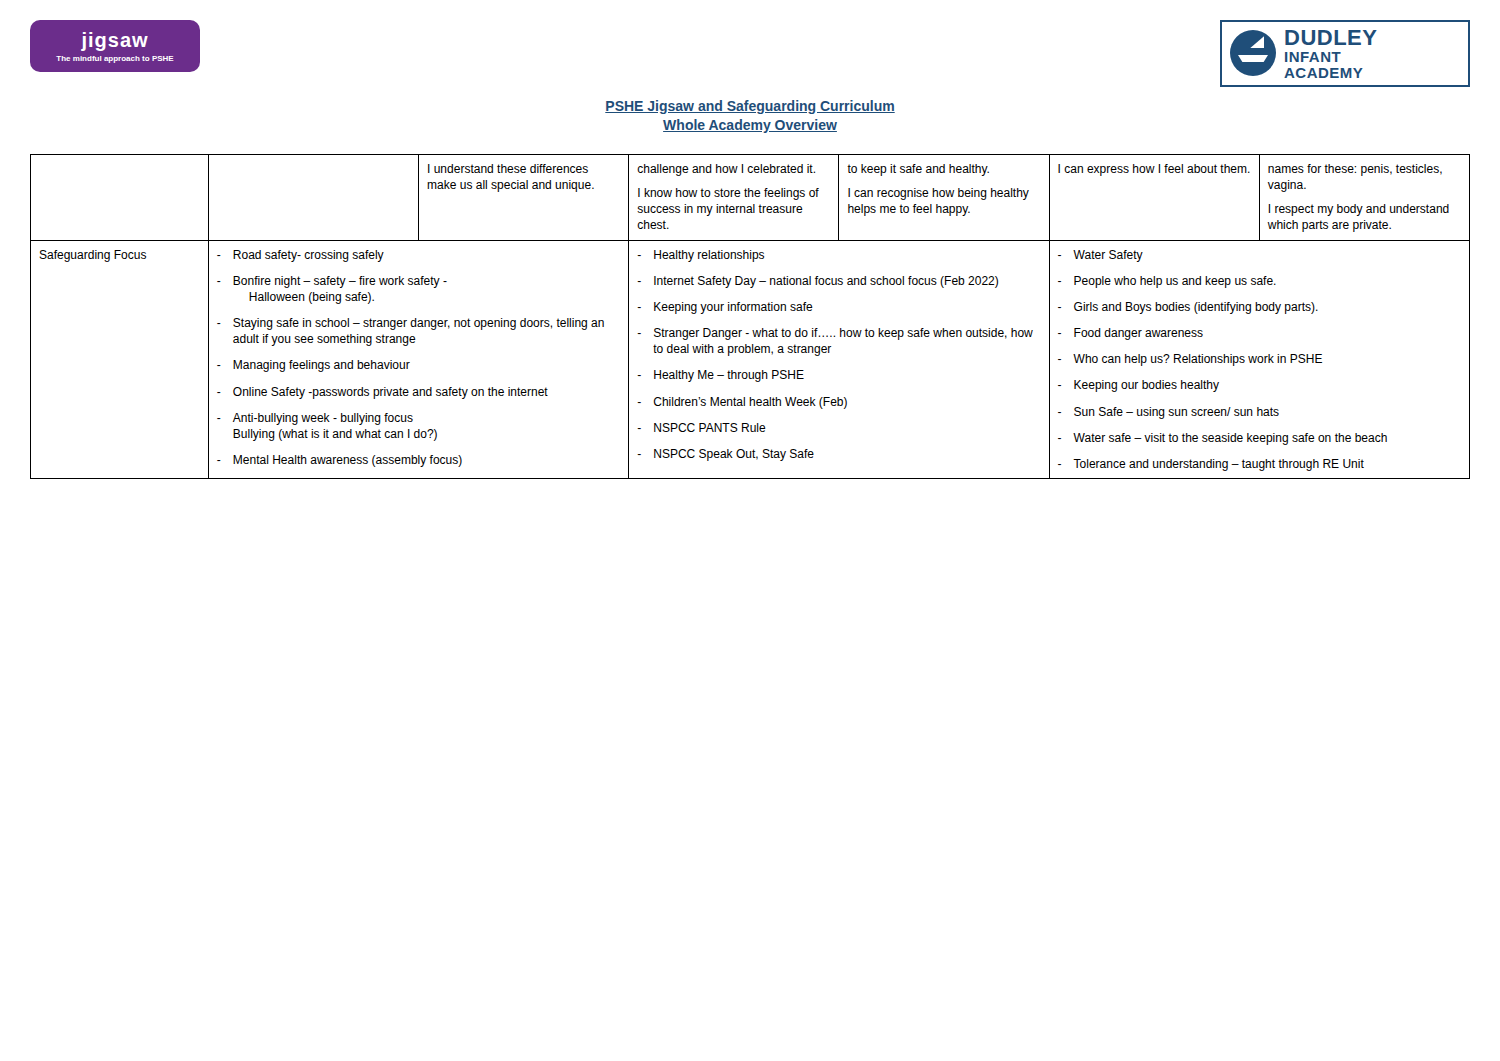jigsaw The mindful approach to PSHE
DUDLEY
INFANT
ACADEMY
PSHE Jigsaw and Safeguarding Curriculum
Whole Academy Overview
| | | I understand these differences make us all special and unique. | challenge and how I celebrated it. I know how to store the feelings of success in my internal treasure chest. | to keep it safe and healthy. I can recognise how being healthy helps me to feel happy. | I can express how I feel about them. | names for these: penis, testicles, vagina. I respect my body and understand which parts are private. |
| Safeguarding Focus | Road safety- crossing safely Bonfire night – safety – fire work safety - Halloween (being safe). Staying safe in school – stranger danger, not opening doors, telling an adult if you see something strange Managing feelings and behaviour Online Safety -passwords private and safety on the internet Anti-bullying week - bullying focus Bullying (what is it and what can I do?) Mental Health awareness (assembly focus) | Healthy relationships Internet Safety Day – national focus and school focus (Feb 2022) Keeping your information safe Stranger Danger - what to do if….. how to keep safe when outside, how to deal with a problem, a stranger Healthy Me – through PSHE Children’s Mental health Week (Feb) NSPCC PANTS Rule NSPCC Speak Out, Stay Safe | Water Safety People who help us and keep us safe. Girls and Boys bodies (identifying body parts). Food danger awareness Who can help us? Relationships work in PSHE Keeping our bodies healthy Sun Safe – using sun screen/ sun hats Water safe – visit to the seaside keeping safe on the beach Tolerance and understanding – taught through RE Unit |